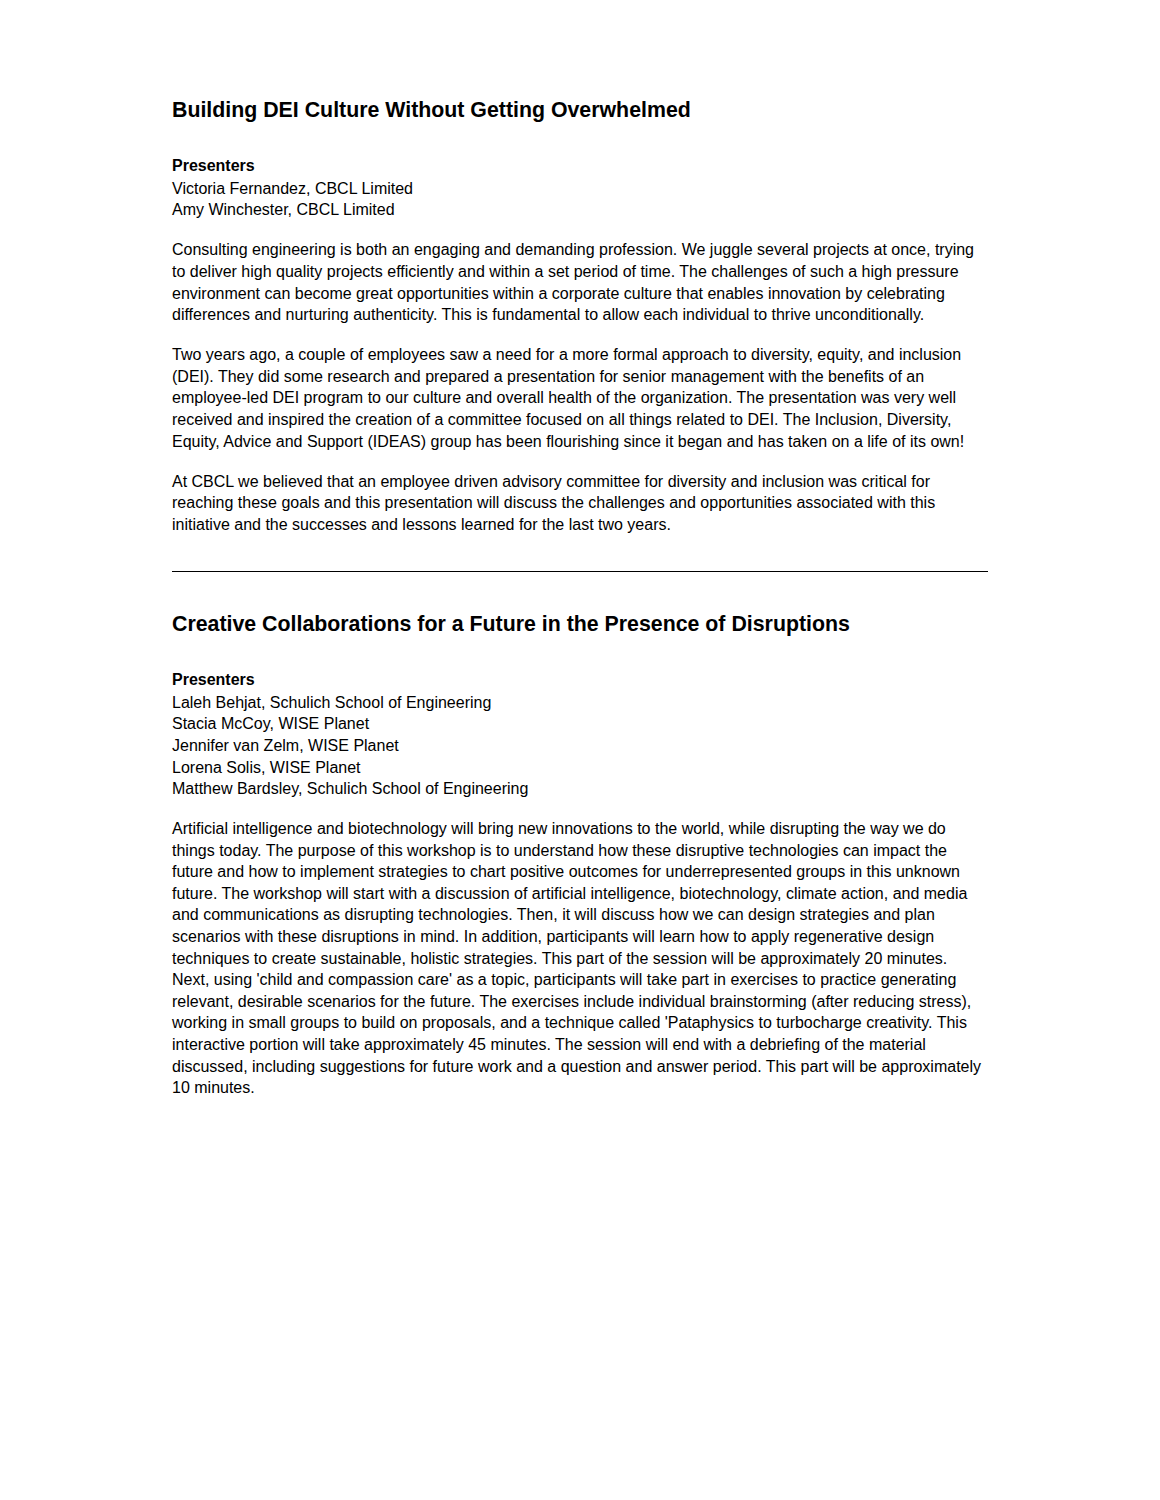Building DEI Culture Without Getting Overwhelmed
Presenters
Victoria Fernandez, CBCL Limited Amy Winchester, CBCL Limited
Consulting engineering is both an engaging and demanding profession. We juggle several projects at once, trying to deliver high quality projects efficiently and within a set period of time. The challenges of such a high pressure environment can become great opportunities within a corporate culture that enables innovation by celebrating differences and nurturing authenticity. This is fundamental to allow each individual to thrive unconditionally.
Two years ago, a couple of employees saw a need for a more formal approach to diversity, equity, and inclusion (DEI). They did some research and prepared a presentation for senior management with the benefits of an employee-led DEI program to our culture and overall health of the organization. The presentation was very well received and inspired the creation of a committee focused on all things related to DEI. The Inclusion, Diversity, Equity, Advice and Support (IDEAS) group has been flourishing since it began and has taken on a life of its own!
At CBCL we believed that an employee driven advisory committee for diversity and inclusion was critical for reaching these goals and this presentation will discuss the challenges and opportunities associated with this initiative and the successes and lessons learned for the last two years.
Creative Collaborations for a Future in the Presence of Disruptions
Presenters
Laleh Behjat, Schulich School of Engineering Stacia McCoy, WISE Planet Jennifer van Zelm, WISE Planet Lorena Solis, WISE Planet Matthew Bardsley, Schulich School of Engineering
Artificial intelligence and biotechnology will bring new innovations to the world, while disrupting the way we do things today. The purpose of this workshop is to understand how these disruptive technologies can impact the future and how to implement strategies to chart positive outcomes for underrepresented groups in this unknown future. The workshop will start with a discussion of artificial intelligence, biotechnology, climate action, and media and communications as disrupting technologies. Then, it will discuss how we can design strategies and plan scenarios with these disruptions in mind. In addition, participants will learn how to apply regenerative design techniques to create sustainable, holistic strategies. This part of the session will be approximately 20 minutes. Next, using 'child and compassion care' as a topic, participants will take part in exercises to practice generating relevant, desirable scenarios for the future. The exercises include individual brainstorming (after reducing stress), working in small groups to build on proposals, and a technique called 'Pataphysics to turbocharge creativity. This interactive portion will take approximately 45 minutes. The session will end with a debriefing of the material discussed, including suggestions for future work and a question and answer period. This part will be approximately 10 minutes.